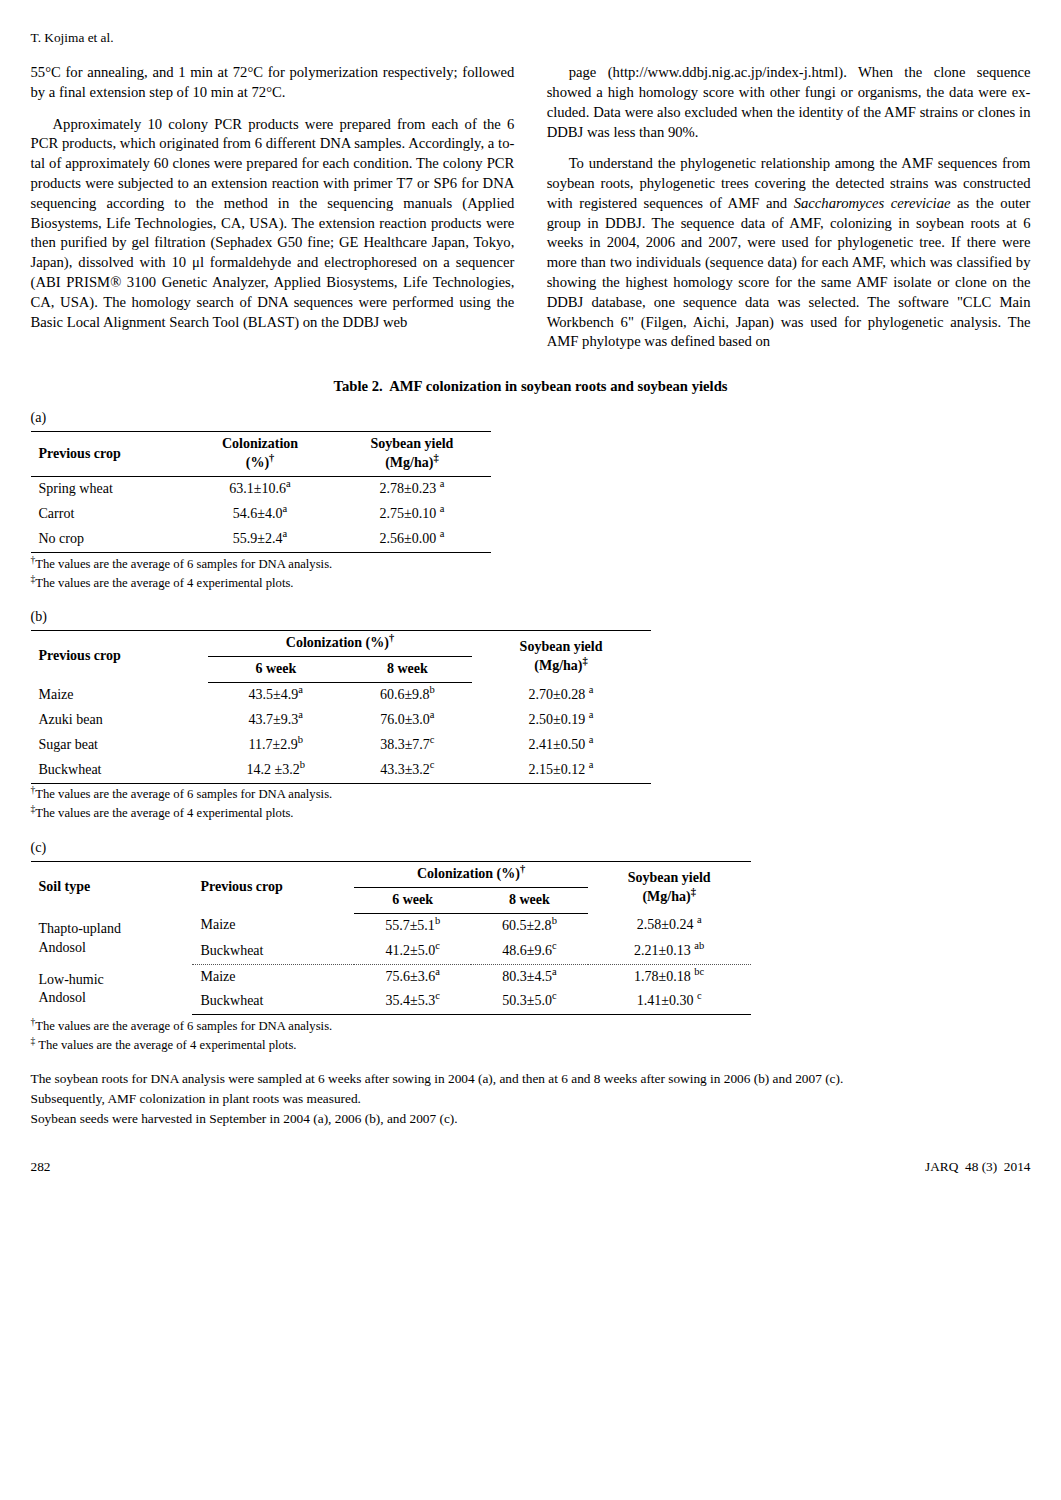T. Kojima et al.
55°C for annealing, and 1 min at 72°C for polymerization respectively; followed by a final extension step of 10 min at 72°C.
Approximately 10 colony PCR products were prepared from each of the 6 PCR products, which originated from 6 different DNA samples. Accordingly, a total of approximately 60 clones were prepared for each condition. The colony PCR products were subjected to an extension reaction with primer T7 or SP6 for DNA sequencing according to the method in the sequencing manuals (Applied Biosystems, Life Technologies, CA, USA). The extension reaction products were then purified by gel filtration (Sephadex G50 fine; GE Healthcare Japan, Tokyo, Japan), dissolved with 10 μl formaldehyde and electrophoresed on a sequencer (ABI PRISM® 3100 Genetic Analyzer, Applied Biosystems, Life Technologies, CA, USA). The homology search of DNA sequences were performed using the Basic Local Alignment Search Tool (BLAST) on the DDBJ web
page (http://www.ddbj.nig.ac.jp/index-j.html). When the clone sequence showed a high homology score with other fungi or organisms, the data were excluded. Data were also excluded when the identity of the AMF strains or clones in DDBJ was less than 90%.
To understand the phylogenetic relationship among the AMF sequences from soybean roots, phylogenetic trees covering the detected strains was constructed with registered sequences of AMF and Saccharomyces cereviciae as the outer group in DDBJ. The sequence data of AMF, colonizing in soybean roots at 6 weeks in 2004, 2006 and 2007, were used for phylogenetic tree. If there were more than two individuals (sequence data) for each AMF, which was classified by showing the highest homology score for the same AMF isolate or clone on the DDBJ database, one sequence data was selected. The software "CLC Main Workbench 6" (Filgen, Aichi, Japan) was used for phylogenetic analysis. The AMF phylotype was defined based on
Table 2. AMF colonization in soybean roots and soybean yields
(a)
| Previous crop | Colonization (%) † | Soybean yield (Mg/ha) ‡ |
| --- | --- | --- |
| Spring wheat | 63.1±10.6 a | 2.78±0.23 a |
| Carrot | 54.6±4.0 a | 2.75±0.10 a |
| No crop | 55.9±2.4 a | 2.56±0.00 a |
†The values are the average of 6 samples for DNA analysis.
‡The values are the average of 4 experimental plots.
(b)
| Previous crop | Colonization (%) † | Soybean yield (Mg/ha) ‡ |
| --- | --- | --- |
| 6 week | 8 week |
| Maize | 43.5±4.9 a | 60.6±9.8 b | 2.70±0.28 a |
| Azuki bean | 43.7±9.3 a | 76.0±3.0 a | 2.50±0.19 a |
| Sugar beat | 11.7±2.9 b | 38.3±7.7 c | 2.41±0.50 a |
| Buckwheat | 14.2 ±3.2 b | 43.3±3.2 c | 2.15±0.12 a |
†The values are the average of 6 samples for DNA analysis.
‡The values are the average of 4 experimental plots.
(c)
| Soil type | Previous crop | Colonization (%) † | Soybean yield (Mg/ha) ‡ |
| --- | --- | --- | --- |
| 6 week | 8 week |
| Thapto-upland Andosol | Maize | 55.7±5.1 b | 60.5±2.8 b | 2.58±0.24 a |
| Buckwheat | 41.2±5.0 c | 48.6±9.6 c | 2.21±0.13 ab |
| Low-humic Andosol | Maize | 75.6±3.6 a | 80.3±4.5 a | 1.78±0.18 bc |
| Buckwheat | 35.4±5.3 c | 50.3±5.0 c | 1.41±0.30 c |
†The values are the average of 6 samples for DNA analysis.
‡ The values are the average of 4 experimental plots.
The soybean roots for DNA analysis were sampled at 6 weeks after sowing in 2004 (a), and then at 6 and 8 weeks after sowing in 2006 (b) and 2007 (c).
Subsequently, AMF colonization in plant roots was measured.
Soybean seeds were harvested in September in 2004 (a), 2006 (b), and 2007 (c).
282 JARQ 48 (3) 2014